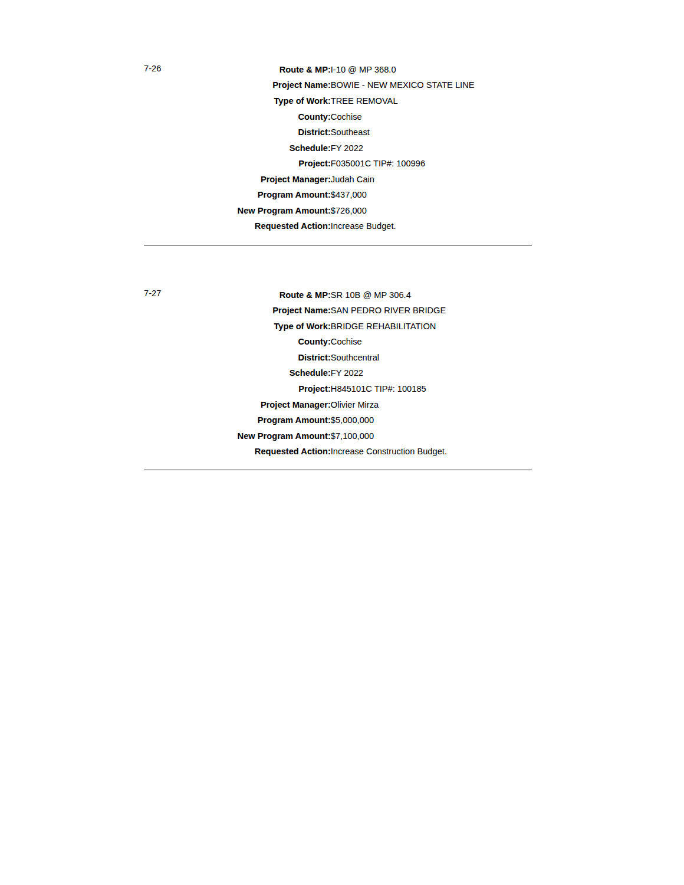7-26
| Route & MP: | I-10 @ MP 368.0 |
| Project Name: | BOWIE - NEW MEXICO STATE LINE |
| Type of Work: | TREE REMOVAL |
| County: | Cochise |
| District: | Southeast |
| Schedule: | FY 2022 |
| Project: | F035001C TIP#: 100996 |
| Project Manager: | Judah Cain |
| Program Amount: | $437,000 |
| New Program Amount: | $726,000 |
| Requested Action: | Increase Budget. |
7-27
| Route & MP: | SR 10B @ MP 306.4 |
| Project Name: | SAN PEDRO RIVER BRIDGE |
| Type of Work: | BRIDGE REHABILITATION |
| County: | Cochise |
| District: | Southcentral |
| Schedule: | FY 2022 |
| Project: | H845101C TIP#: 100185 |
| Project Manager: | Olivier Mirza |
| Program Amount: | $5,000,000 |
| New Program Amount: | $7,100,000 |
| Requested Action: | Increase Construction Budget. |